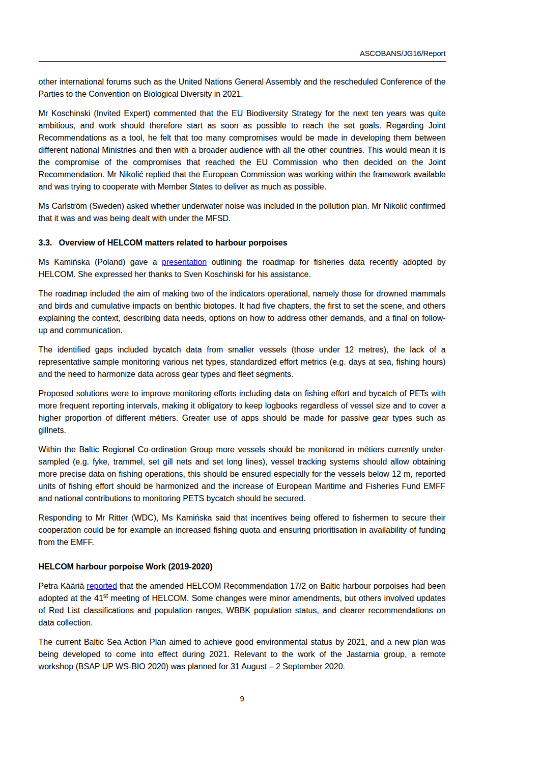ASCOBANS/JG16/Report
other international forums such as the United Nations General Assembly and the rescheduled Conference of the Parties to the Convention on Biological Diversity in 2021.
Mr Koschinski (Invited Expert) commented that the EU Biodiversity Strategy for the next ten years was quite ambitious, and work should therefore start as soon as possible to reach the set goals. Regarding Joint Recommendations as a tool, he felt that too many compromises would be made in developing them between different national Ministries and then with a broader audience with all the other countries. This would mean it is the compromise of the compromises that reached the EU Commission who then decided on the Joint Recommendation. Mr Nikolić replied that the European Commission was working within the framework available and was trying to cooperate with Member States to deliver as much as possible.
Ms Carlström (Sweden) asked whether underwater noise was included in the pollution plan. Mr Nikolić confirmed that it was and was being dealt with under the MFSD.
3.3. Overview of HELCOM matters related to harbour porpoises
Ms Kamińska (Poland) gave a presentation outlining the roadmap for fisheries data recently adopted by HELCOM. She expressed her thanks to Sven Koschinski for his assistance.
The roadmap included the aim of making two of the indicators operational, namely those for drowned mammals and birds and cumulative impacts on benthic biotopes. It had five chapters, the first to set the scene, and others explaining the context, describing data needs, options on how to address other demands, and a final on follow-up and communication.
The identified gaps included bycatch data from smaller vessels (those under 12 metres), the lack of a representative sample monitoring various net types, standardized effort metrics (e.g. days at sea, fishing hours) and the need to harmonize data across gear types and fleet segments.
Proposed solutions were to improve monitoring efforts including data on fishing effort and bycatch of PETs with more frequent reporting intervals, making it obligatory to keep logbooks regardless of vessel size and to cover a higher proportion of different métiers. Greater use of apps should be made for passive gear types such as gillnets.
Within the Baltic Regional Co-ordination Group more vessels should be monitored in métiers currently under-sampled (e.g. fyke, trammel, set gill nets and set long lines), vessel tracking systems should allow obtaining more precise data on fishing operations, this should be ensured especially for the vessels below 12 m, reported units of fishing effort should be harmonized and the increase of European Maritime and Fisheries Fund EMFF and national contributions to monitoring PETS bycatch should be secured.
Responding to Mr Ritter (WDC), Ms Kamińska said that incentives being offered to fishermen to secure their cooperation could be for example an increased fishing quota and ensuring prioritisation in availability of funding from the EMFF.
HELCOM harbour porpoise Work (2019-2020)
Petra Kääriä reported that the amended HELCOM Recommendation 17/2 on Baltic harbour porpoises had been adopted at the 41st meeting of HELCOM. Some changes were minor amendments, but others involved updates of Red List classifications and population ranges, WBBK population status, and clearer recommendations on data collection.
The current Baltic Sea Action Plan aimed to achieve good environmental status by 2021, and a new plan was being developed to come into effect during 2021. Relevant to the work of the Jastarnia group, a remote workshop (BSAP UP WS-BIO 2020) was planned for 31 August – 2 September 2020.
9